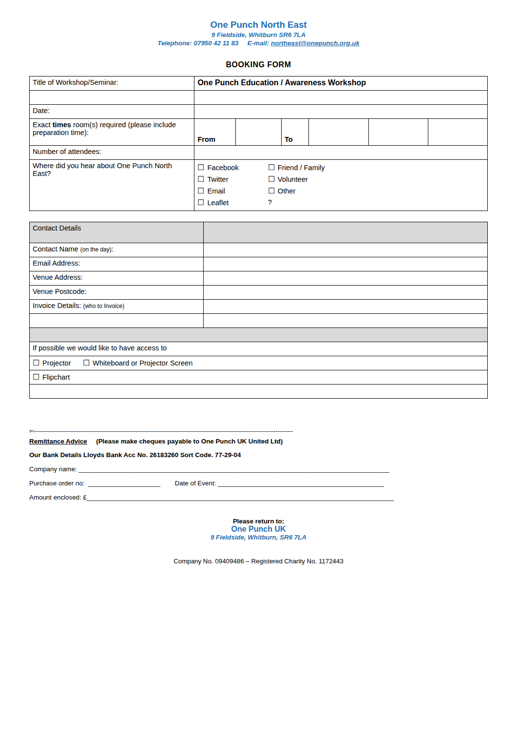One Punch North East
9 Fieldside, Whitburn SR6 7LA
Telephone: 07950 42 11 83 E-mail: northeast@onepunch.org.uk
BOOKING FORM
| Title of Workshop/Seminar: | One Punch Education / Awareness Workshop |
| Date: | |
| Exact times room(s) required (please include preparation time): | From | | To | | | |
| Number of attendees: | |
| Where did you hear about One Punch North East? | Facebook Twitter Email Leaflet Friend / Family Volunteer Other ? |
| Contact Details | |
| Contact Name (on the day) : | |
| Email Address: | |
| Venue Address: | |
| Venue Postcode: | |
| Invoice Details: (who to Invoice) | |
| If possible we would like to have access to |
| Projector Whiteboard or Projector Screen |
| Flipchart |
✄-------------------------------------------------------------------------------------------------------------------------------------
Remittance Advice
(Please make cheques payable to One Punch UK United Ltd)
Our Bank Details Lloyds Bank Acc No. 26183260 Sort Code. 77-29-04
Company name: ______________________________________________________________________________________
Purchase order no: ____________________ Date of Event: ______________________________________________
Amount enclosed: £_____________________________________________________________________________________
Please return to:
One Punch UK
9 Fieldside, Whitburn, SR6 7LA
Company No. 09409486 – Registered Charity No. 1172443